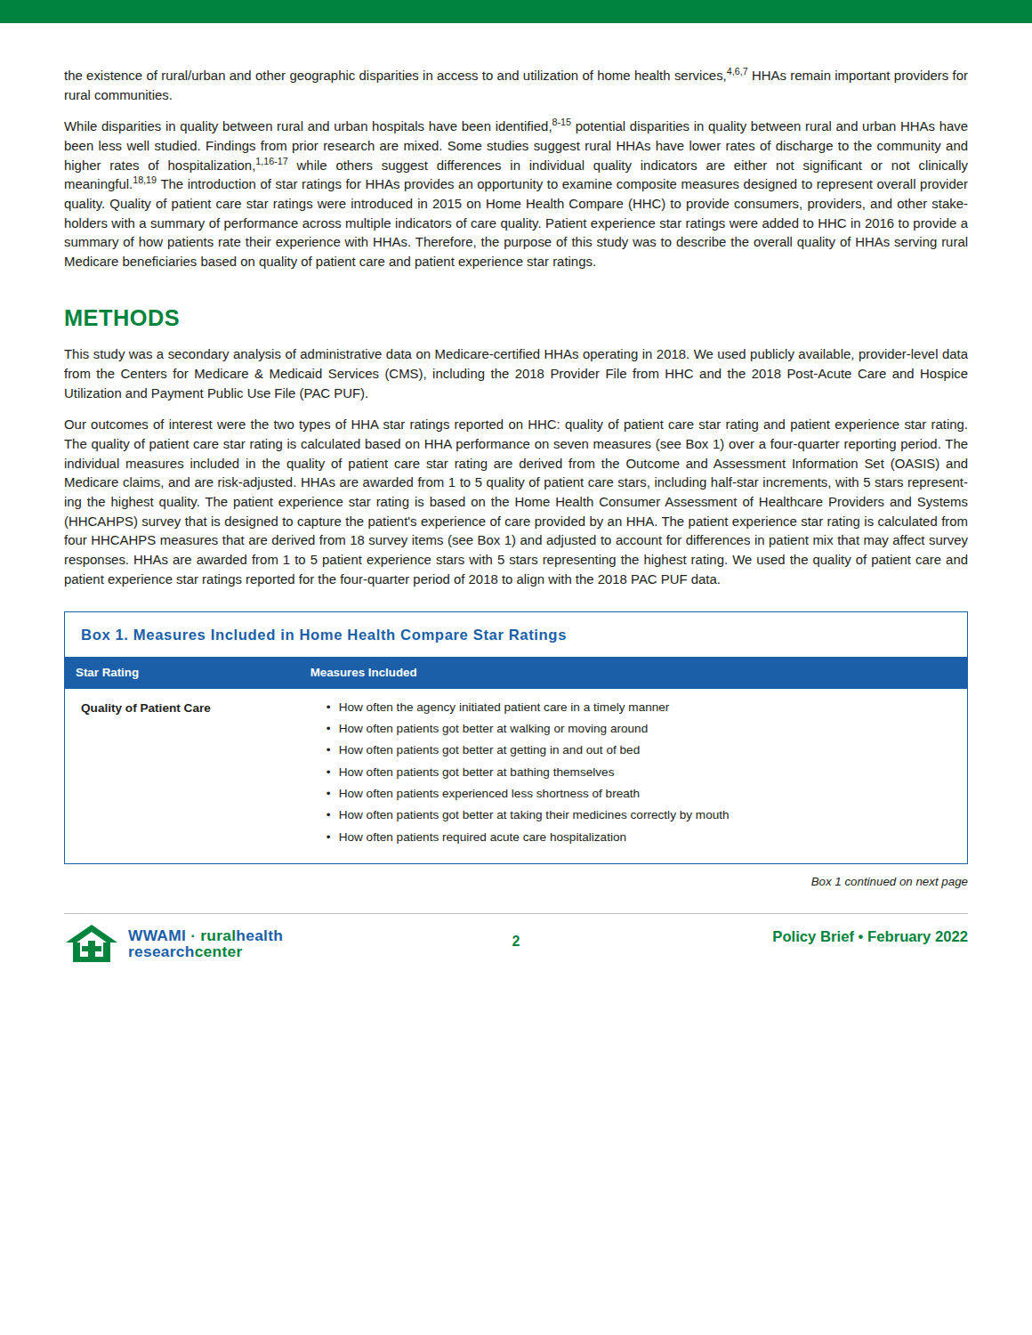the existence of rural/urban and other geographic disparities in access to and utilization of home health services,4,6,7 HHAs remain important providers for rural communities.
While disparities in quality between rural and urban hospitals have been identified,8-15 potential disparities in quality between rural and urban HHAs have been less well studied. Findings from prior research are mixed. Some studies suggest rural HHAs have lower rates of discharge to the community and higher rates of hospitalization,1,16-17 while others suggest differences in individual quality indicators are either not significant or not clinically meaningful.18,19 The introduction of star ratings for HHAs provides an opportunity to examine composite measures designed to represent overall provider quality. Quality of patient care star ratings were introduced in 2015 on Home Health Compare (HHC) to provide consumers, providers, and other stakeholders with a summary of performance across multiple indicators of care quality. Patient experience star ratings were added to HHC in 2016 to provide a summary of how patients rate their experience with HHAs. Therefore, the purpose of this study was to describe the overall quality of HHAs serving rural Medicare beneficiaries based on quality of patient care and patient experience star ratings.
METHODS
This study was a secondary analysis of administrative data on Medicare-certified HHAs operating in 2018. We used publicly available, provider-level data from the Centers for Medicare & Medicaid Services (CMS), including the 2018 Provider File from HHC and the 2018 Post-Acute Care and Hospice Utilization and Payment Public Use File (PAC PUF).
Our outcomes of interest were the two types of HHA star ratings reported on HHC: quality of patient care star rating and patient experience star rating. The quality of patient care star rating is calculated based on HHA performance on seven measures (see Box 1) over a four-quarter reporting period. The individual measures included in the quality of patient care star rating are derived from the Outcome and Assessment Information Set (OASIS) and Medicare claims, and are risk-adjusted. HHAs are awarded from 1 to 5 quality of patient care stars, including half-star increments, with 5 stars representing the highest quality. The patient experience star rating is based on the Home Health Consumer Assessment of Healthcare Providers and Systems (HHCAHPS) survey that is designed to capture the patient's experience of care provided by an HHA. The patient experience star rating is calculated from four HHCAHPS measures that are derived from 18 survey items (see Box 1) and adjusted to account for differences in patient mix that may affect survey responses. HHAs are awarded from 1 to 5 patient experience stars with 5 stars representing the highest rating. We used the quality of patient care and patient experience star ratings reported for the four-quarter period of 2018 to align with the 2018 PAC PUF data.
Box 1. Measures Included in Home Health Compare Star Ratings
| Star Rating | Measures Included |
| --- | --- |
| Quality of Patient Care | How often the agency initiated patient care in a timely manner How often patients got better at walking or moving around How often patients got better at getting in and out of bed How often patients got better at bathing themselves How often patients experienced less shortness of breath How often patients got better at taking their medicines correctly by mouth How often patients required acute care hospitalization |
Box 1 continued on next page
WWAMI · ruralhealth
researchcenter
Policy Brief • February 2022
2